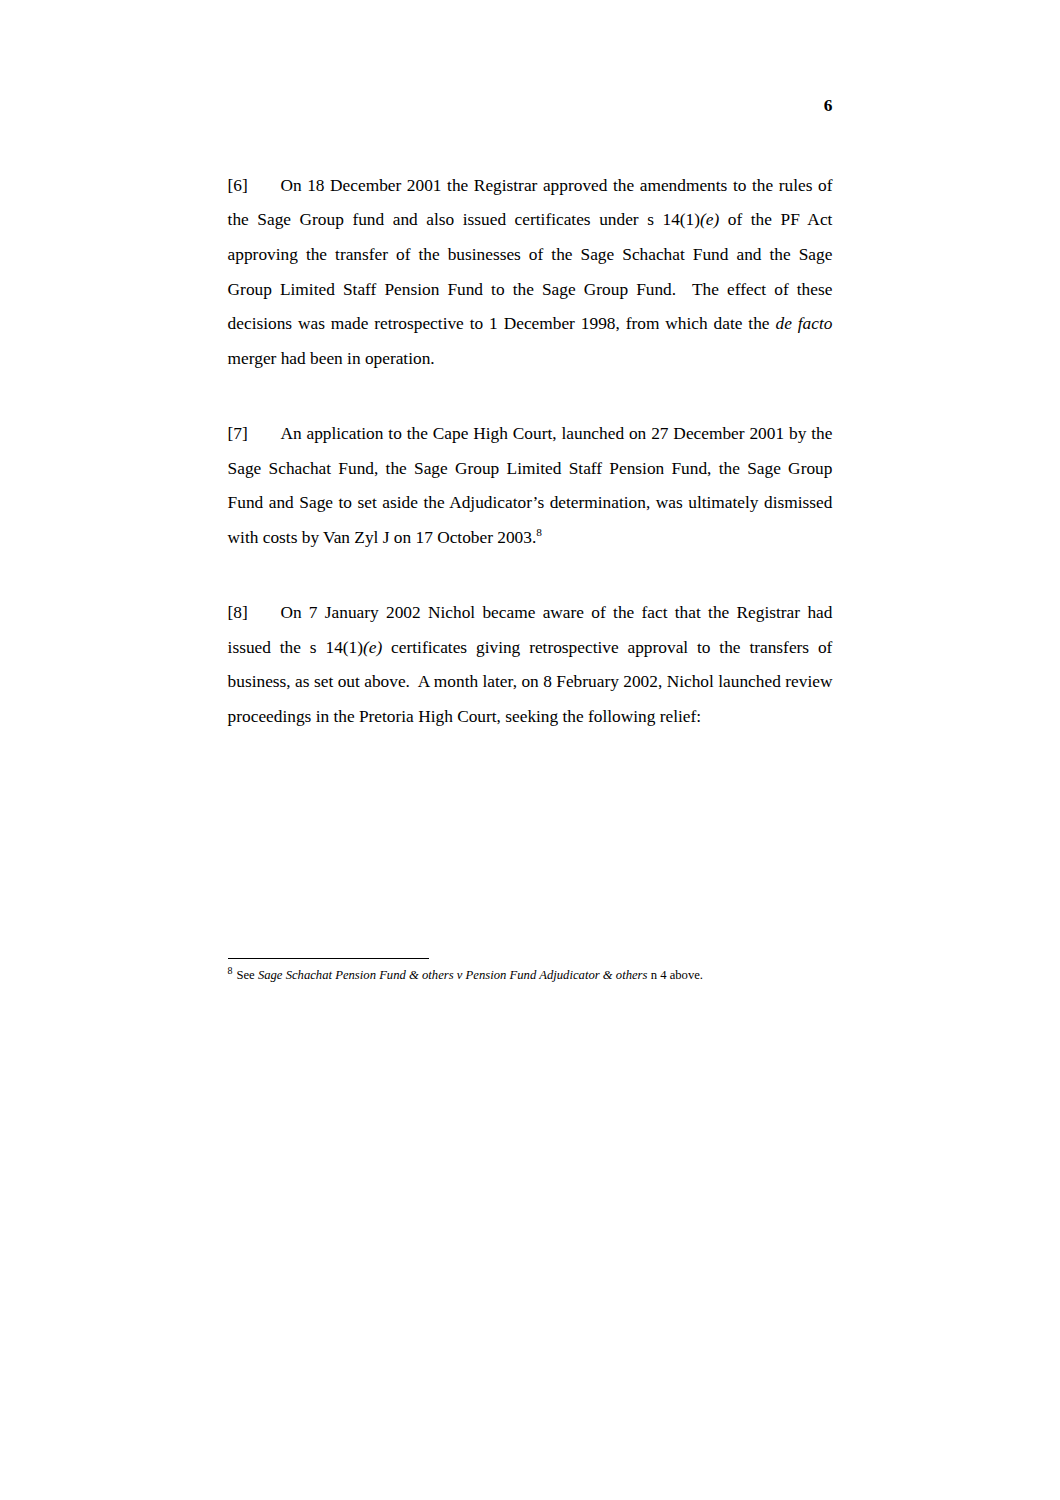6
[6] On 18 December 2001 the Registrar approved the amendments to the rules of the Sage Group fund and also issued certificates under s 14(1)(e) of the PF Act approving the transfer of the businesses of the Sage Schachat Fund and the Sage Group Limited Staff Pension Fund to the Sage Group Fund. The effect of these decisions was made retrospective to 1 December 1998, from which date the de facto merger had been in operation.
[7] An application to the Cape High Court, launched on 27 December 2001 by the Sage Schachat Fund, the Sage Group Limited Staff Pension Fund, the Sage Group Fund and Sage to set aside the Adjudicator’s determination, was ultimately dismissed with costs by Van Zyl J on 17 October 2003.8
[8] On 7 January 2002 Nichol became aware of the fact that the Registrar had issued the s 14(1)(e) certificates giving retrospective approval to the transfers of business, as set out above. A month later, on 8 February 2002, Nichol launched review proceedings in the Pretoria High Court, seeking the following relief:
8 See Sage Schachat Pension Fund & others v Pension Fund Adjudicator & others n 4 above.